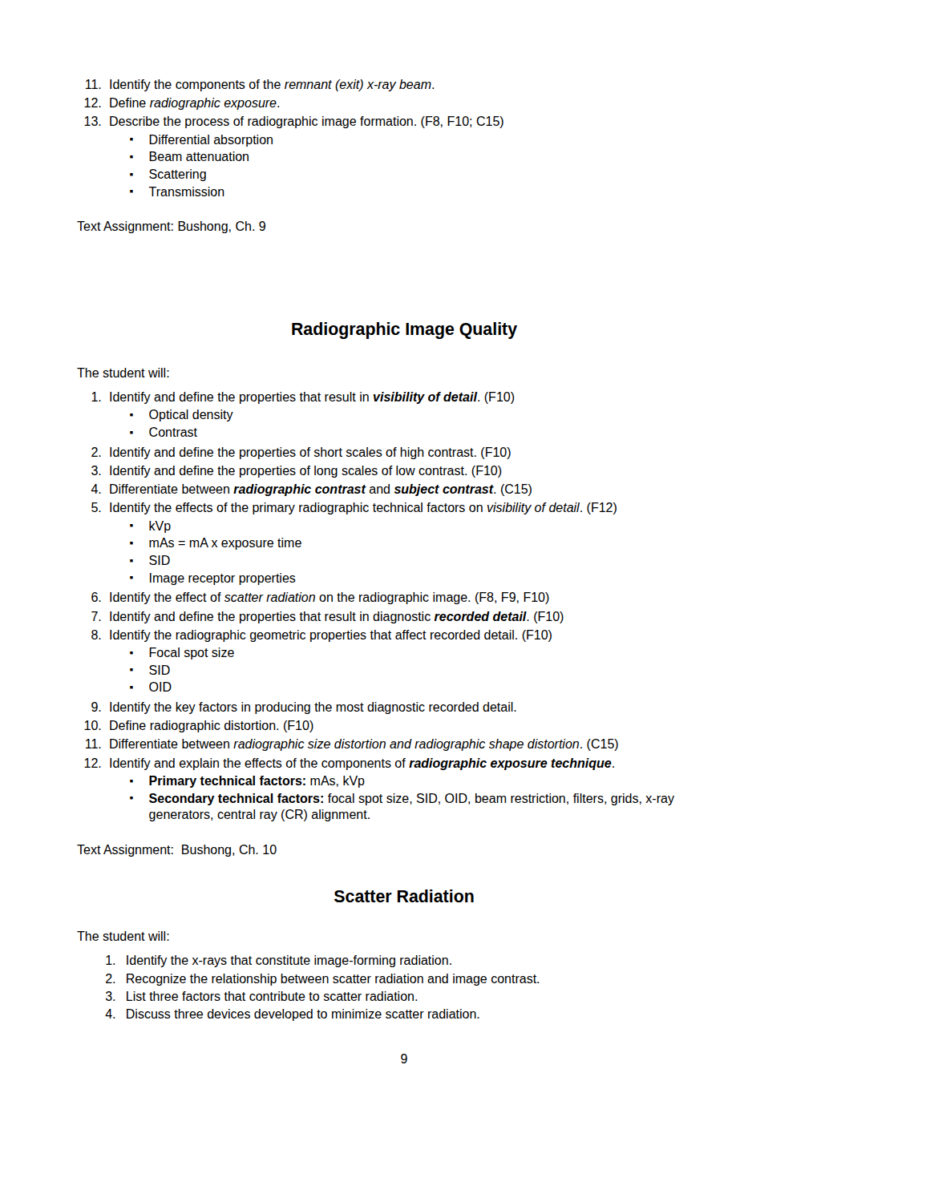Identify the components of the remnant (exit) x-ray beam.
Define radiographic exposure.
Describe the process of radiographic image formation. (F8, F10; C15)
Differential absorption
Beam attenuation
Scattering
Transmission
Text Assignment: Bushong, Ch. 9
Radiographic Image Quality
The student will:
Identify and define the properties that result in visibility of detail. (F10)
Optical density
Contrast
Identify and define the properties of short scales of high contrast. (F10)
Identify and define the properties of long scales of low contrast. (F10)
Differentiate between radiographic contrast and subject contrast. (C15)
Identify the effects of the primary radiographic technical factors on visibility of detail. (F12)
kVp
mAs = mA x exposure time
SID
Image receptor properties
Identify the effect of scatter radiation on the radiographic image. (F8, F9, F10)
Identify and define the properties that result in diagnostic recorded detail. (F10)
Identify the radiographic geometric properties that affect recorded detail. (F10)
Focal spot size
SID
OID
Identify the key factors in producing the most diagnostic recorded detail.
Define radiographic distortion. (F10)
Differentiate between radiographic size distortion and radiographic shape distortion. (C15)
Identify and explain the effects of the components of radiographic exposure technique.
Primary technical factors: mAs, kVp
Secondary technical factors: focal spot size, SID, OID, beam restriction, filters, grids, x-ray generators, central ray (CR) alignment.
Text Assignment: Bushong, Ch. 10
Scatter Radiation
The student will:
Identify the x-rays that constitute image-forming radiation.
Recognize the relationship between scatter radiation and image contrast.
List three factors that contribute to scatter radiation.
Discuss three devices developed to minimize scatter radiation.
9